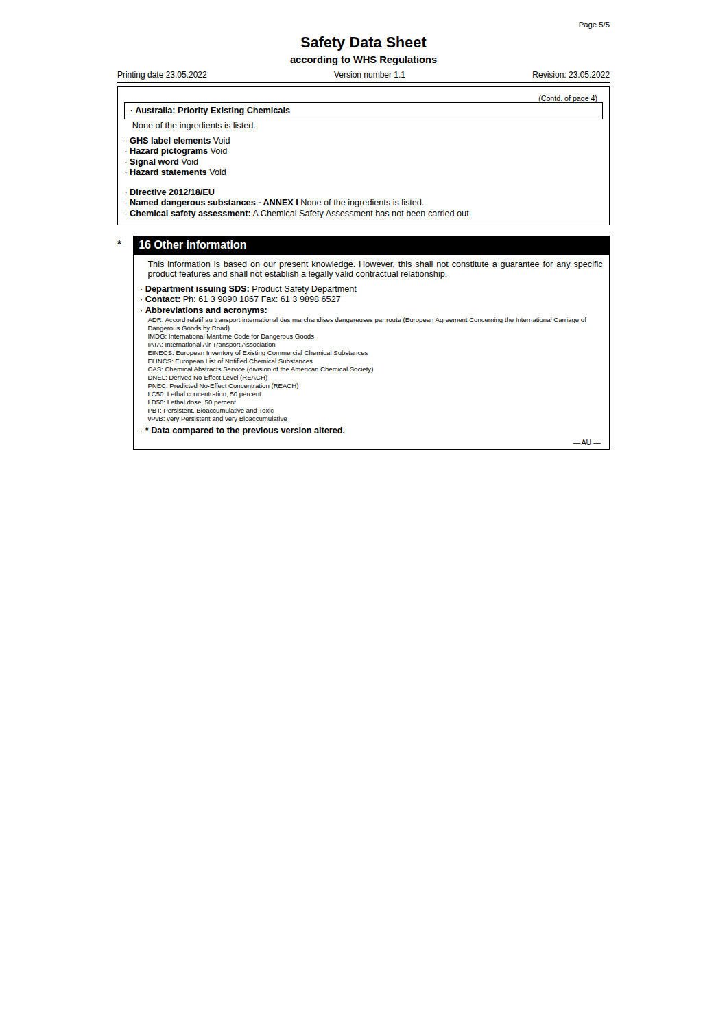Page 5/5
Safety Data Sheet
according to WHS Regulations
Printing date 23.05.2022
Version number 1.1
Revision: 23.05.2022
(Contd. of page 4)
· Australia: Priority Existing Chemicals
None of the ingredients is listed.
GHS label elements Void
Hazard pictograms Void
Signal word Void
Hazard statements Void
Directive 2012/18/EU
Named dangerous substances - ANNEX I None of the ingredients is listed.
Chemical safety assessment: A Chemical Safety Assessment has not been carried out.
*
16 Other information
This information is based on our present knowledge. However, this shall not constitute a guarantee for any specific product features and shall not establish a legally valid contractual relationship.
Department issuing SDS: Product Safety Department
Contact: Ph: 61 3 9890 1867 Fax: 61 3 9898 6527
Abbreviations and acronyms:
ADR: Accord relatif au transport international des marchandises dangereuses par route (European Agreement Concerning the International Carriage of Dangerous Goods by Road)
IMDG: International Maritime Code for Dangerous Goods
IATA: International Air Transport Association
EINECS: European Inventory of Existing Commercial Chemical Substances
ELINCS: European List of Notified Chemical Substances
CAS: Chemical Abstracts Service (division of the American Chemical Society)
DNEL: Derived No-Effect Level (REACH)
PNEC: Predicted No-Effect Concentration (REACH)
LC50: Lethal concentration, 50 percent
LD50: Lethal dose, 50 percent
PBT: Persistent, Bioaccumulative and Toxic
vPvB: very Persistent and very Bioaccumulative
* Data compared to the previous version altered.
— AU —